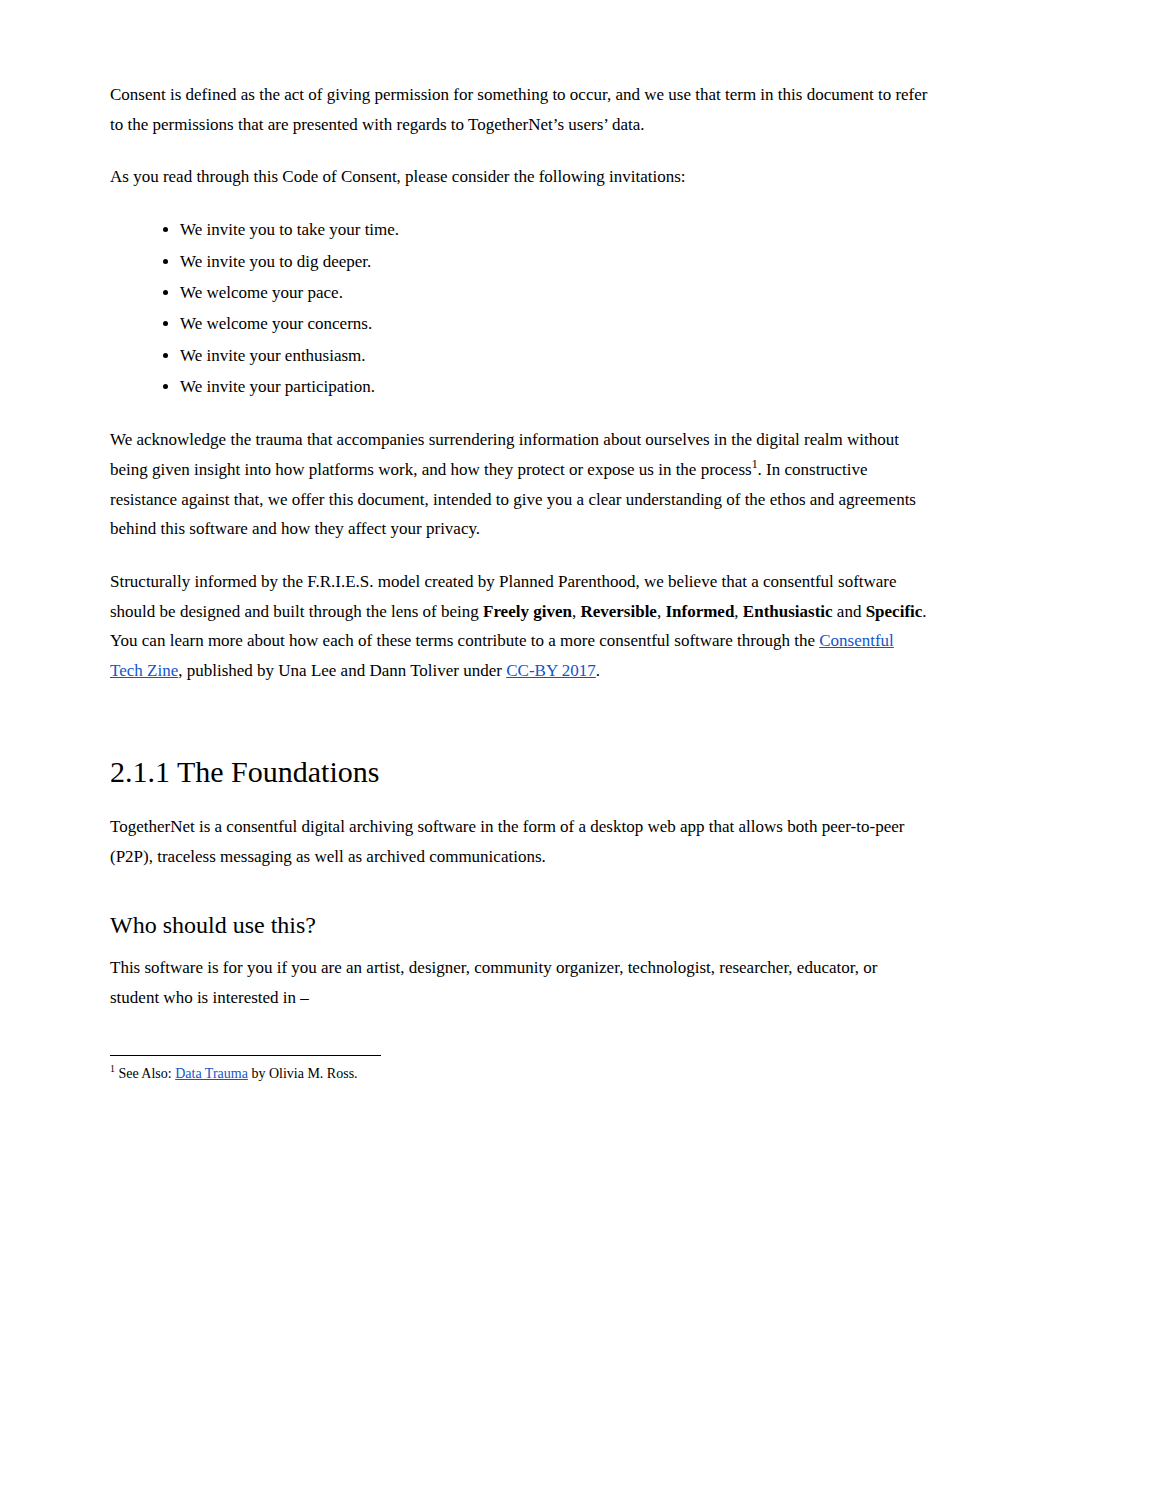Consent is defined as the act of giving permission for something to occur, and we use that term in this document to refer to the permissions that are presented with regards to TogetherNet’s users’ data.
As you read through this Code of Consent, please consider the following invitations:
We invite you to take your time.
We invite you to dig deeper.
We welcome your pace.
We welcome your concerns.
We invite your enthusiasm.
We invite your participation.
We acknowledge the trauma that accompanies surrendering information about ourselves in the digital realm without being given insight into how platforms work, and how they protect or expose us in the process1. In constructive resistance against that, we offer this document, intended to give you a clear understanding of the ethos and agreements behind this software and how they affect your privacy.
Structurally informed by the F.R.I.E.S. model created by Planned Parenthood, we believe that a consentful software should be designed and built through the lens of being Freely given, Reversible, Informed, Enthusiastic and Specific. You can learn more about how each of these terms contribute to a more consentful software through the Consentful Tech Zine, published by Una Lee and Dann Toliver under CC-BY 2017.
2.1.1 The Foundations
TogetherNet is a consentful digital archiving software in the form of a desktop web app that allows both peer-to-peer (P2P), traceless messaging as well as archived communications.
Who should use this?
This software is for you if you are an artist, designer, community organizer, technologist, researcher, educator, or student who is interested in –
1 See Also: Data Trauma by Olivia M. Ross.